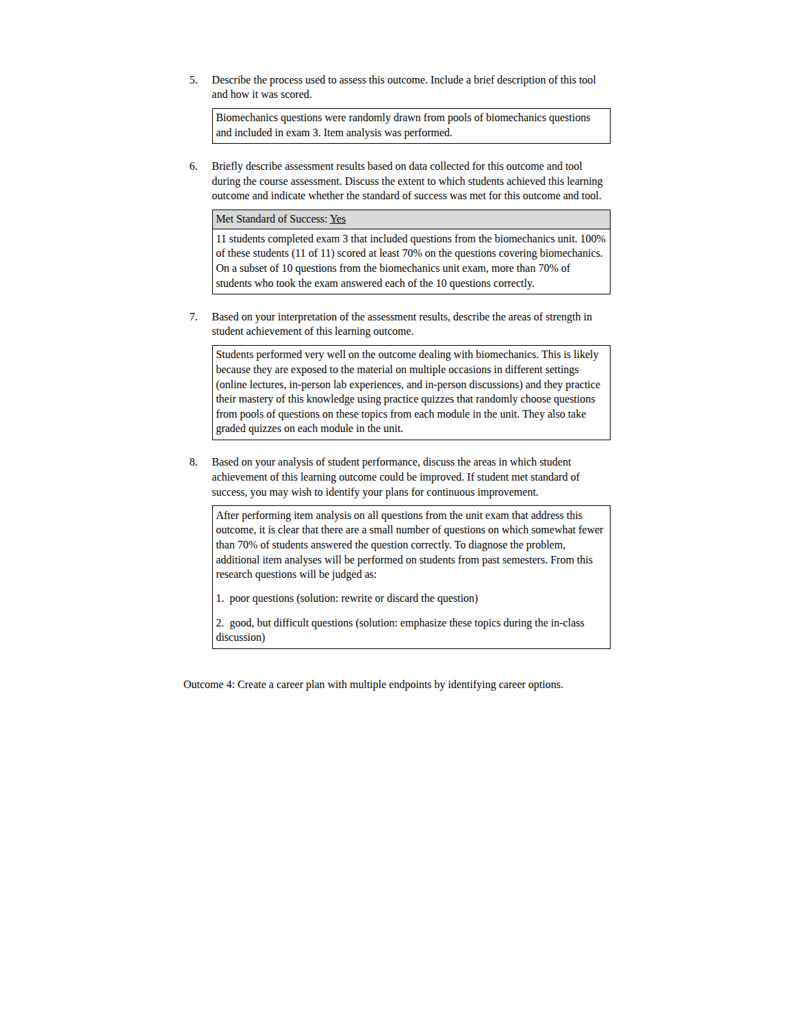Describe the process used to assess this outcome. Include a brief description of this tool and how it was scored.
Biomechanics questions were randomly drawn from pools of biomechanics questions and included in exam 3. Item analysis was performed.
Briefly describe assessment results based on data collected for this outcome and tool during the course assessment. Discuss the extent to which students achieved this learning outcome and indicate whether the standard of success was met for this outcome and tool.
Met Standard of Success: Yes
11 students completed exam 3 that included questions from the biomechanics unit. 100% of these students (11 of 11) scored at least 70% on the questions covering biomechanics. On a subset of 10 questions from the biomechanics unit exam, more than 70% of students who took the exam answered each of the 10 questions correctly.
Based on your interpretation of the assessment results, describe the areas of strength in student achievement of this learning outcome.
Students performed very well on the outcome dealing with biomechanics. This is likely because they are exposed to the material on multiple occasions in different settings (online lectures, in-person lab experiences, and in-person discussions) and they practice their mastery of this knowledge using practice quizzes that randomly choose questions from pools of questions on these topics from each module in the unit. They also take graded quizzes on each module in the unit.
Based on your analysis of student performance, discuss the areas in which student achievement of this learning outcome could be improved. If student met standard of success, you may wish to identify your plans for continuous improvement.
After performing item analysis on all questions from the unit exam that address this outcome, it is clear that there are a small number of questions on which somewhat fewer than 70% of students answered the question correctly. To diagnose the problem, additional item analyses will be performed on students from past semesters. From this research questions will be judged as:
1. poor questions (solution: rewrite or discard the question)
2. good, but difficult questions (solution: emphasize these topics during the in-class discussion)
Outcome 4: Create a career plan with multiple endpoints by identifying career options.